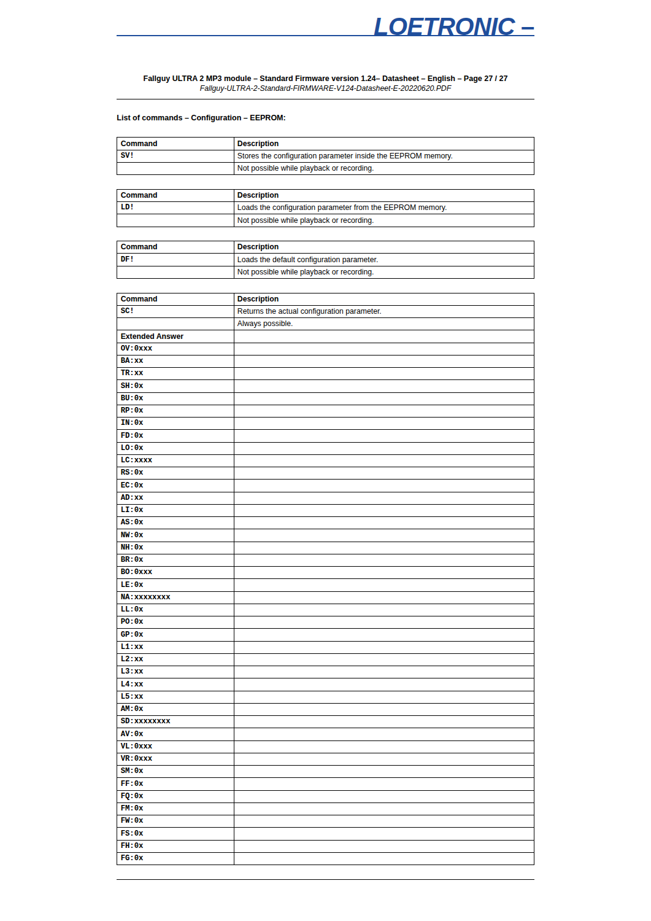LOETRONIC –
Fallguy ULTRA 2 MP3 module – Standard Firmware version 1.24– Datasheet – English – Page 27 / 27
Fallguy-ULTRA-2-Standard-FIRMWARE-V124-Datasheet-E-20220620.PDF
List of commands – Configuration – EEPROM:
| Command | Description |
| --- | --- |
| SV! | Stores the configuration parameter inside the EEPROM memory. |
| | Not possible while playback or recording. |
| Command | Description |
| --- | --- |
| LD! | Loads the configuration parameter from the EEPROM memory. |
| | Not possible while playback or recording. |
| Command | Description |
| --- | --- |
| DF! | Loads the default configuration parameter. |
| | Not possible while playback or recording. |
| Command | Description |
| --- | --- |
| SC! | Returns the actual configuration parameter. |
| | Always possible. |
| Extended Answer | |
| OV:0xxx | |
| BA:xx | |
| TR:xx | |
| SH:0x | |
| BU:0x | |
| RP:0x | |
| IN:0x | |
| FD:0x | |
| LO:0x | |
| LC:xxxx | |
| RS:0x | |
| EC:0x | |
| AD:xx | |
| LI:0x | |
| AS:0x | |
| NW:0x | |
| NH:0x | |
| BR:0x | |
| BO:0xxx | |
| LE:0x | |
| NA:xxxxxxxx | |
| LL:0x | |
| PO:0x | |
| GP:0x | |
| L1:xx | |
| L2:xx | |
| L3:xx | |
| L4:xx | |
| L5:xx | |
| AM:0x | |
| SD:xxxxxxxx | |
| AV:0x | |
| VL:0xxx | |
| VR:0xxx | |
| SM:0x | |
| FF:0x | |
| FQ:0x | |
| FM:0x | |
| FW:0x | |
| FS:0x | |
| FH:0x | |
| FG:0x | |